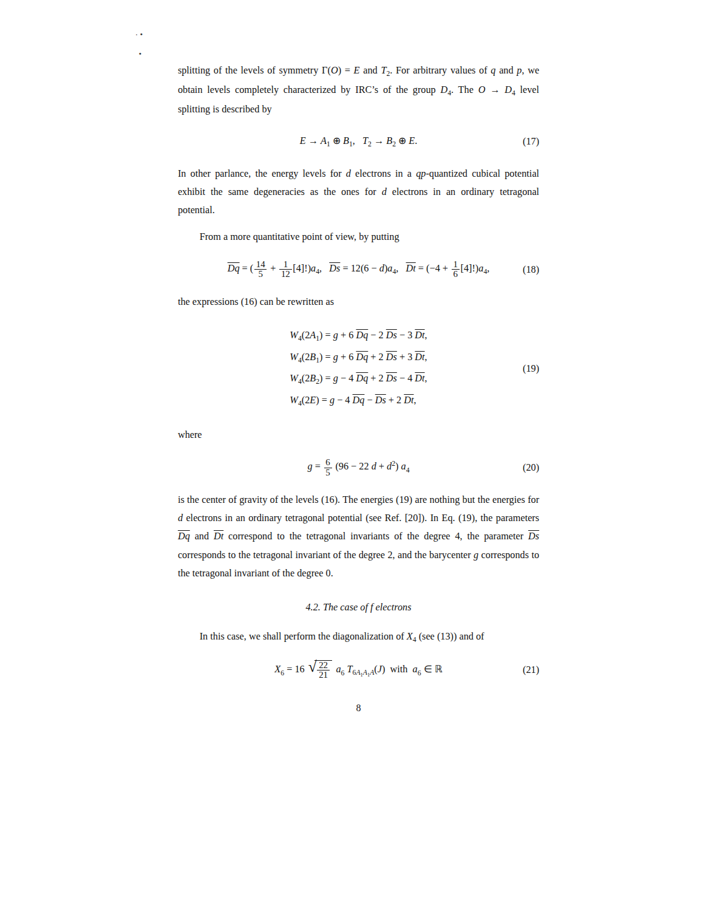· • •
splitting of the levels of symmetry Γ(O) = E and T2. For arbitrary values of q and p, we obtain levels completely characterized by IRC’s of the group D4. The O → D4 level splitting is described by
E → A1 ⊕ B1, T2 → B2 ⊕ E. (17)
In other parlance, the energy levels for d electrons in a qp-quantized cubical potential exhibit the same degeneracies as the ones for d electrons in an ordinary tetragonal potential.
From a more quantitative point of view, by putting
Dq = (145 + 112[4]!)a4, Ds = 12(6 − d)a4, Dt = (−4 + 16[4]!)a4, (18)
the expressions (16) can be rewritten as
W4(2A1) = g + 6 Dq − 2 Ds − 3 Dt, W4(2B1) = g + 6 Dq + 2 Ds + 3 Dt, W4(2B2) = g − 4 Dq + 2 Ds − 4 Dt, W4(2E) = g − 4 Dq − Ds + 2 Dt, (19)
where
g = 65 (96 − 22 d + d2) a4 (20)
is the center of gravity of the levels (16). The energies (19) are nothing but the energies for d electrons in an ordinary tetragonal potential (see Ref. [20]). In Eq. (19), the parameters Dq and Dt correspond to the tetragonal invariants of the degree 4, the parameter Ds corresponds to the tetragonal invariant of the degree 2, and the barycenter g corresponds to the tetragonal invariant of the degree 0.
4.2. The case of f electrons
In this case, we shall perform the diagonalization of X4 (see (13)) and of
X6 = 16 2221 a6 T6A1A1A(J) with a6 ∈ ℝ (21)
8